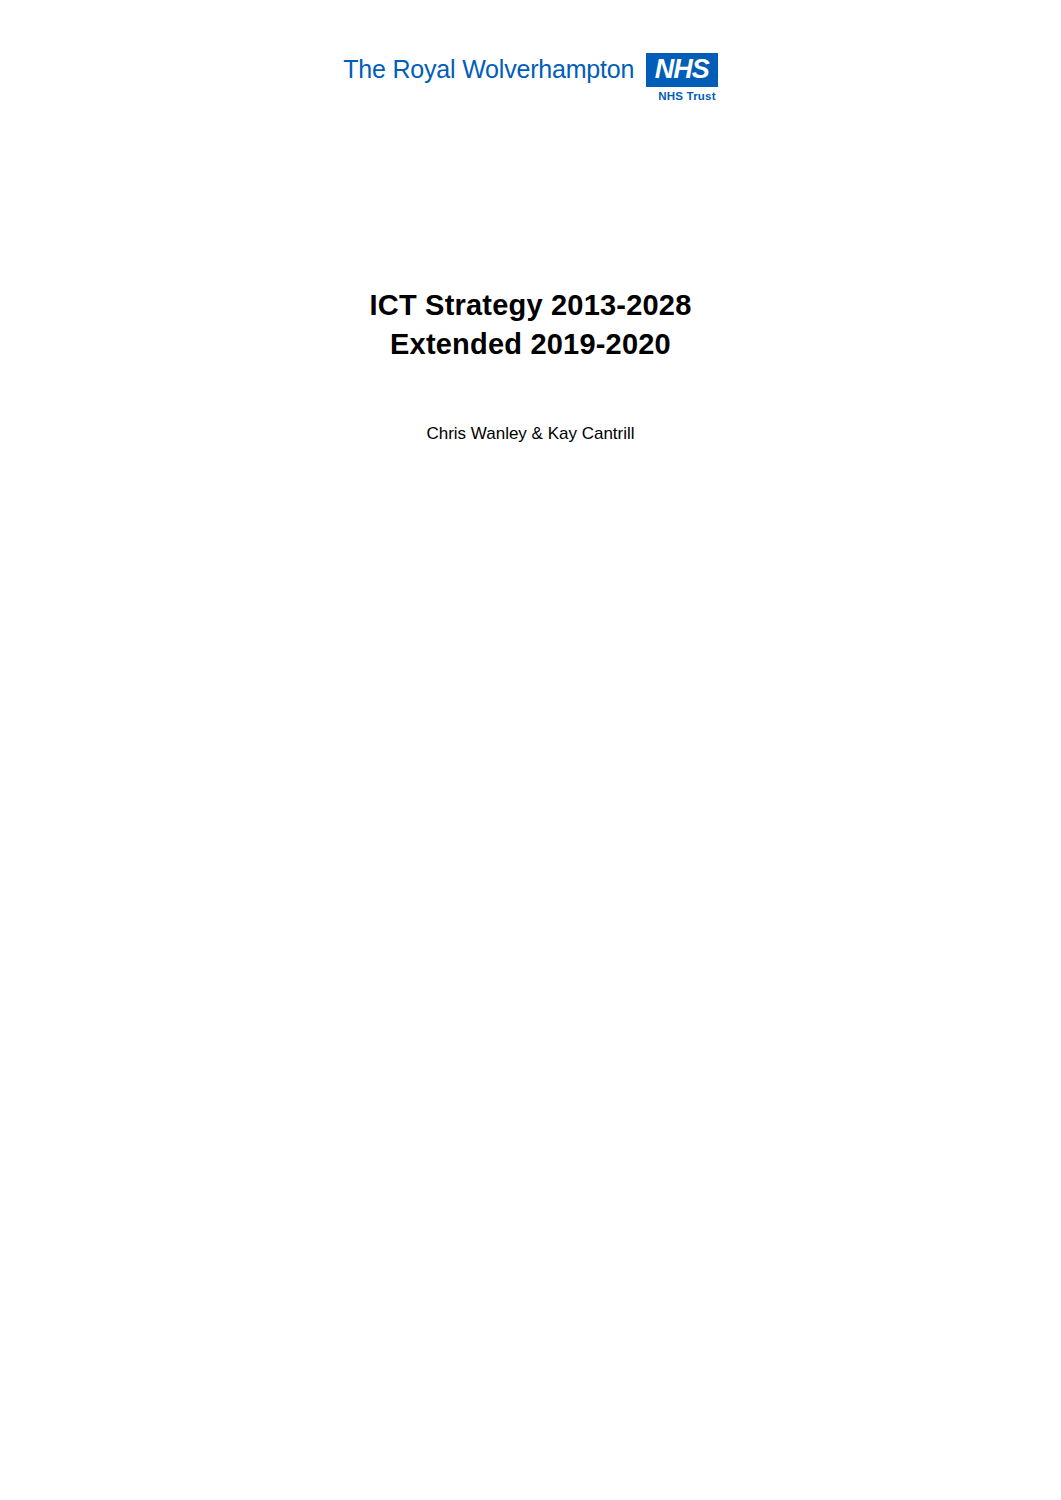The Royal Wolverhampton NHS
NHS Trust
ICT Strategy 2013-2028
Extended 2019-2020
Chris Wanley & Kay Cantrill